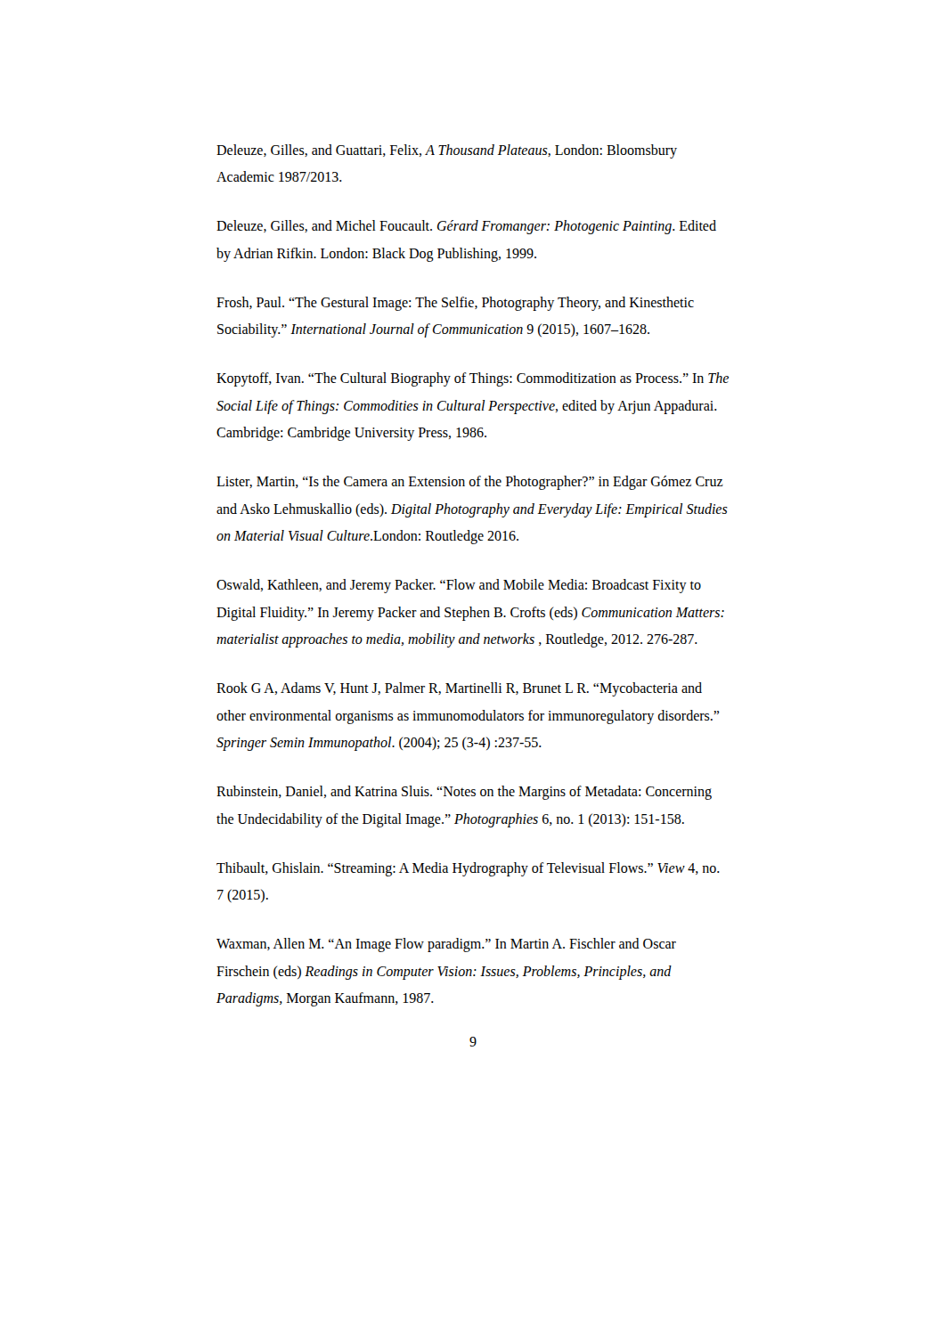Deleuze, Gilles, and Guattari, Felix, A Thousand Plateaus, London: Bloomsbury Academic 1987/2013.
Deleuze, Gilles, and Michel Foucault. Gérard Fromanger: Photogenic Painting. Edited by Adrian Rifkin. London: Black Dog Publishing, 1999.
Frosh, Paul. “The Gestural Image: The Selfie, Photography Theory, and Kinesthetic Sociability.” International Journal of Communication 9 (2015), 1607–1628.
Kopytoff, Ivan. “The Cultural Biography of Things: Commoditization as Process.” In The Social Life of Things: Commodities in Cultural Perspective, edited by Arjun Appadurai. Cambridge: Cambridge University Press, 1986.
Lister, Martin, “Is the Camera an Extension of the Photographer?” in Edgar Gómez Cruz and Asko Lehmuskallio (eds). Digital Photography and Everyday Life: Empirical Studies on Material Visual Culture.London: Routledge 2016.
Oswald, Kathleen, and Jeremy Packer. “Flow and Mobile Media: Broadcast Fixity to Digital Fluidity.” In Jeremy Packer and Stephen B. Crofts (eds) Communication Matters: materialist approaches to media, mobility and networks , Routledge, 2012. 276-287.
Rook G A, Adams V, Hunt J, Palmer R, Martinelli R, Brunet L R. “Mycobacteria and other environmental organisms as immunomodulators for immunoregulatory disorders.” Springer Semin Immunopathol. (2004); 25 (3-4) :237-55.
Rubinstein, Daniel, and Katrina Sluis. “Notes on the Margins of Metadata: Concerning the Undecidability of the Digital Image.” Photographies 6, no. 1 (2013): 151-158.
Thibault, Ghislain. “Streaming: A Media Hydrography of Televisual Flows.” View 4, no. 7 (2015).
Waxman, Allen M. “An Image Flow paradigm.” In Martin A. Fischler and Oscar Firschein (eds) Readings in Computer Vision: Issues, Problems, Principles, and Paradigms, Morgan Kaufmann, 1987.
9